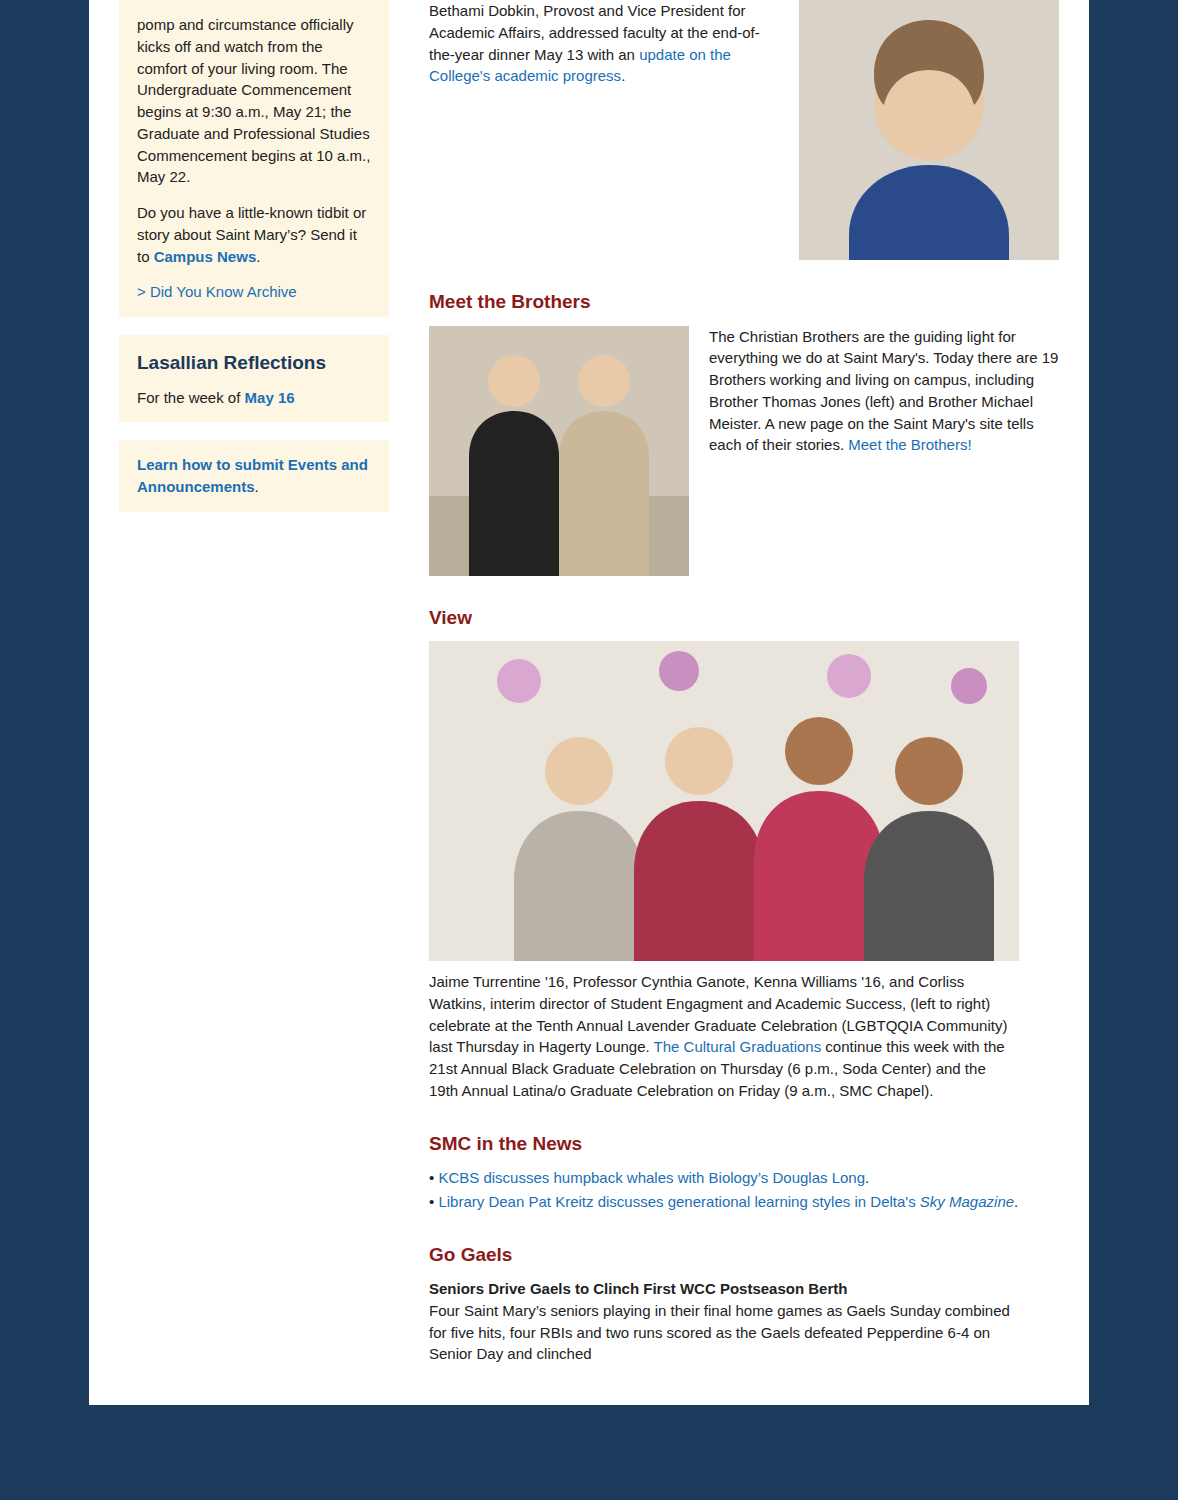pomp and circumstance officially kicks off and watch from the comfort of your living room. The Undergraduate Commencement begins at 9:30 a.m., May 21; the Graduate and Professional Studies Commencement begins at 10 a.m., May 22.
Do you have a little-known tidbit or story about Saint Mary’s? Send it to Campus News.
> Did You Know Archive
Lasallian Reflections
For the week of May 16
Learn how to submit Events and Announcements.
Bethami Dobkin, Provost and Vice President for Academic Affairs, addressed faculty at the end-of-the-year dinner May 13 with an update on the College's academic progress.
Meet the Brothers
The Christian Brothers are the guiding light for everything we do at Saint Mary's. Today there are 19 Brothers working and living on campus, including Brother Thomas Jones (left) and Brother Michael Meister. A new page on the Saint Mary's site tells each of their stories. Meet the Brothers!
View
Jaime Turrentine '16, Professor Cynthia Ganote, Kenna Williams '16, and Corliss Watkins, interim director of Student Engagment and Academic Success, (left to right) celebrate at the Tenth Annual Lavender Graduate Celebration (LGBTQQIA Community) last Thursday in Hagerty Lounge. The Cultural Graduations continue this week with the 21st Annual Black Graduate Celebration on Thursday (6 p.m., Soda Center) and the 19th Annual Latina/o Graduate Celebration on Friday (9 a.m., SMC Chapel).
SMC in the News
KCBS discusses humpback whales with Biology’s Douglas Long.
Library Dean Pat Kreitz discusses generational learning styles in Delta's Sky Magazine.
Go Gaels
Seniors Drive Gaels to Clinch First WCC Postseason Berth
Four Saint Mary’s seniors playing in their final home games as Gaels Sunday combined for five hits, four RBIs and two runs scored as the Gaels defeated Pepperdine 6-4 on Senior Day and clinched